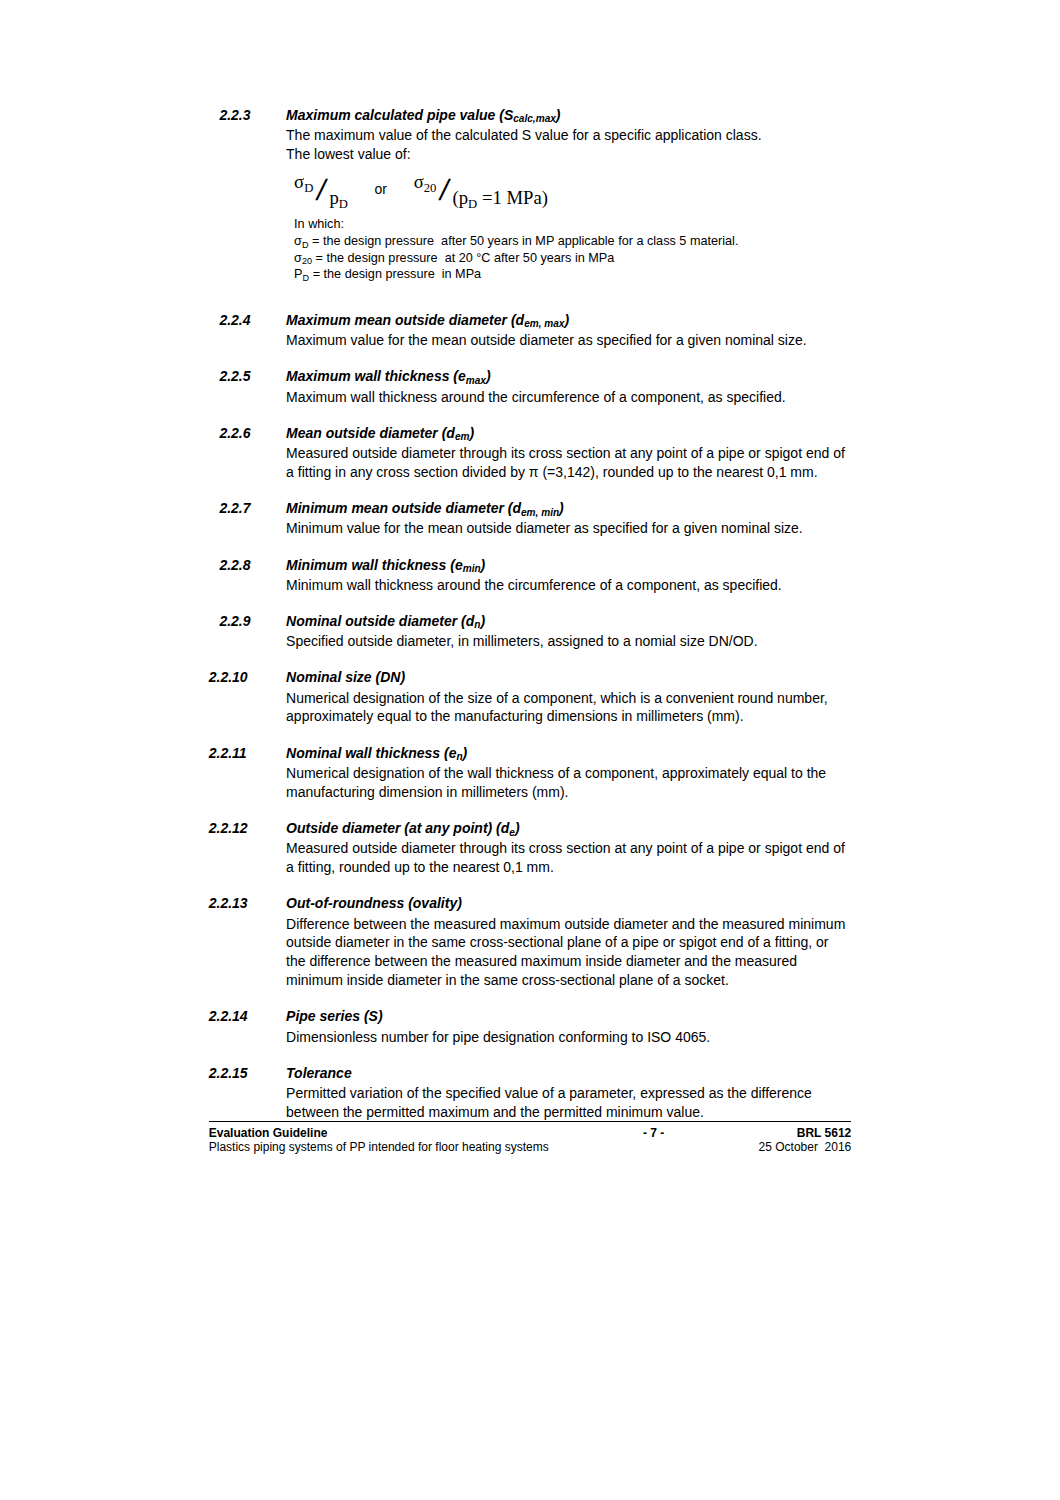2.2.3
Maximum calculated pipe value (Scalc,max)
The maximum value of the calculated S value for a specific application class.
The lowest value of:
σD/pD or σ20/(pD =1 MPa)
In which:
σD = the design pressure after 50 years in MP applicable for a class 5 material.
σ20 = the design pressure at 20 °C after 50 years in MPa
PD = the design pressure in MPa
2.2.4
Maximum mean outside diameter (dem, max)
Maximum value for the mean outside diameter as specified for a given nominal size.
2.2.5
Maximum wall thickness (emax)
Maximum wall thickness around the circumference of a component, as specified.
2.2.6
Mean outside diameter (dem)
Measured outside diameter through its cross section at any point of a pipe or spigot end of a fitting in any cross section divided by π (=3,142), rounded up to the nearest 0,1 mm.
2.2.7
Minimum mean outside diameter (dem, min)
Minimum value for the mean outside diameter as specified for a given nominal size.
2.2.8
Minimum wall thickness (emin)
Minimum wall thickness around the circumference of a component, as specified.
2.2.9
Nominal outside diameter (dn)
Specified outside diameter, in millimeters, assigned to a nomial size DN/OD.
2.2.10
Nominal size (DN)
Numerical designation of the size of a component, which is a convenient round number, approximately equal to the manufacturing dimensions in millimeters (mm).
2.2.11
Nominal wall thickness (en)
Numerical designation of the wall thickness of a component, approximately equal to the manufacturing dimension in millimeters (mm).
2.2.12
Outside diameter (at any point) (de)
Measured outside diameter through its cross section at any point of a pipe or spigot end of a fitting, rounded up to the nearest 0,1 mm.
2.2.13
Out-of-roundness (ovality)
Difference between the measured maximum outside diameter and the measured minimum outside diameter in the same cross-sectional plane of a pipe or spigot end of a fitting, or the difference between the measured maximum inside diameter and the measured minimum inside diameter in the same cross-sectional plane of a socket.
2.2.14
Pipe series (S)
Dimensionless number for pipe designation conforming to ISO 4065.
2.2.15
Tolerance
Permitted variation of the specified value of a parameter, expressed as the difference between the permitted maximum and the permitted minimum value.
Evaluation Guideline
Plastics piping systems of PP intended for floor heating systems
- 7 -
BRL 5612
25 October 2016